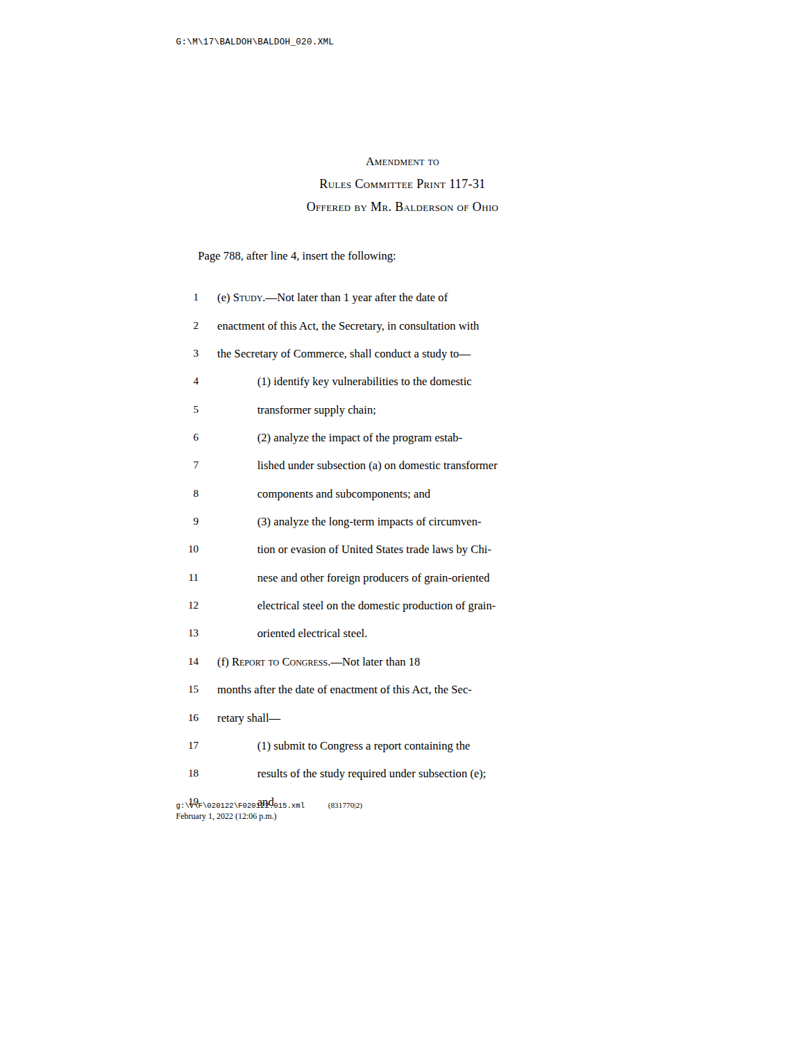G:\M\17\BALDOH\BALDOH_020.XML
Amendment to
Rules Committee Print 117-31
Offered by Mr. Balderson of Ohio
Page 788, after line 4, insert the following:
(e) Study.—Not later than 1 year after the date of
enactment of this Act, the Secretary, in consultation with
the Secretary of Commerce, shall conduct a study to—
(1) identify key vulnerabilities to the domestic
transformer supply chain;
(2) analyze the impact of the program estab-
lished under subsection (a) on domestic transformer
components and subcomponents; and
(3) analyze the long-term impacts of circumven-
tion or evasion of United States trade laws by Chi-
nese and other foreign producers of grain-oriented
electrical steel on the domestic production of grain-
oriented electrical steel.
(f) Report to Congress.—Not later than 18
months after the date of enactment of this Act, the Sec-
retary shall—
(1) submit to Congress a report containing the
results of the study required under subsection (e);
and
g:\V\F\020122\F020122.015.xml (831770|2)
February 1, 2022 (12:06 p.m.)